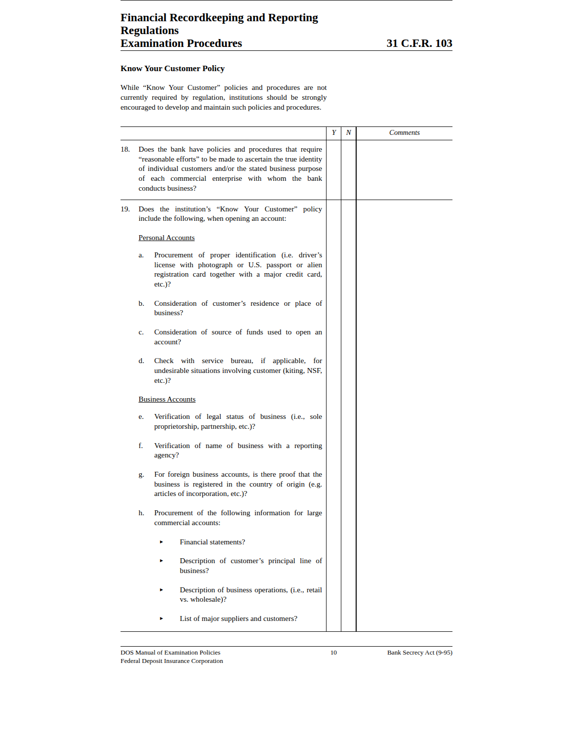Financial Recordkeeping and Reporting Regulations
Examination Procedures
31 C.F.R. 103
Know Your Customer Policy
While “Know Your Customer” policies and procedures are not currently required by regulation, institutions should be strongly encouraged to develop and maintain such policies and procedures.
| | Y | N | Comments |
| --- | --- | --- | --- |
| 18. Does the bank have policies and procedures that require “reasonable efforts” to be made to ascertain the true identity of individual customers and/or the stated business purpose of each commercial enterprise with whom the bank conducts business? | | | |
| 19. Does the institution’s “Know Your Customer” policy include the following, when opening an account: Personal Accounts a. Procurement of proper identification (i.e. driver’s license with photograph or U.S. passport or alien registration card together with a major credit card, etc.)? b. Consideration of customer’s residence or place of business? c. Consideration of source of funds used to open an account? d. Check with service bureau, if applicable, for undesirable situations involving customer (kiting, NSF, etc.)? Business Accounts e. Verification of legal status of business (i.e., sole proprietorship, partnership, etc.)? f. Verification of name of business with a reporting agency? g. For foreign business accounts, is there proof that the business is registered in the country of origin (e.g. articles of incorporation, etc.)? h. Procurement of the following information for large commercial accounts: ▸ Financial statements? ▸ Description of customer’s principal line of business? ▸ Description of business operations, (i.e., retail vs. wholesale)? ▸ List of major suppliers and customers? | | | |
DOS Manual of Examination Policies
Federal Deposit Insurance Corporation
10
Bank Secrecy Act (9-95)